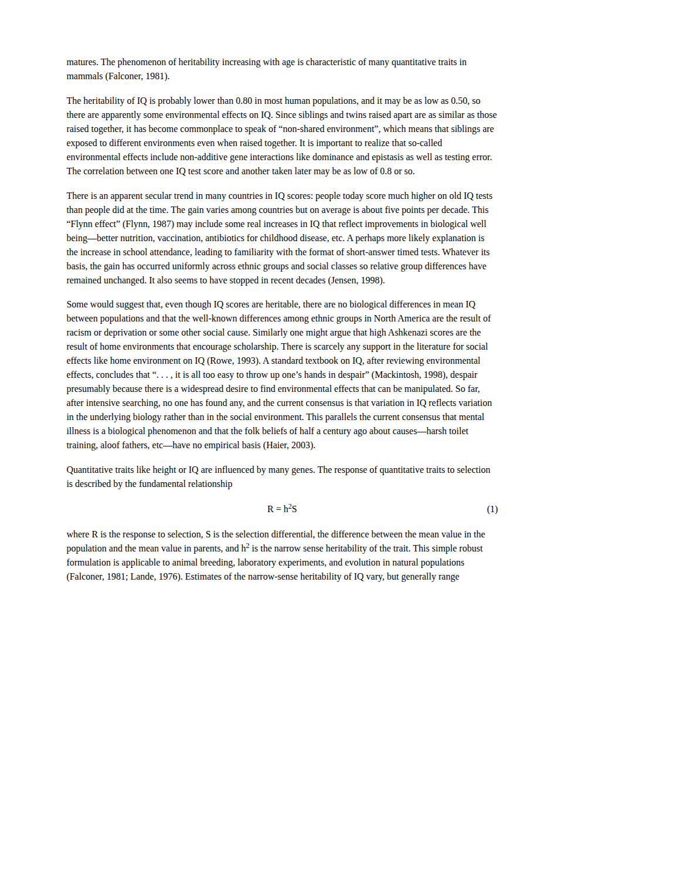matures. The phenomenon of heritability increasing with age is characteristic of many quantitative traits in mammals (Falconer, 1981).
The heritability of IQ is probably lower than 0.80 in most human populations, and it may be as low as 0.50, so there are apparently some environmental effects on IQ. Since siblings and twins raised apart are as similar as those raised together, it has become commonplace to speak of “non-shared environment”, which means that siblings are exposed to different environments even when raised together. It is important to realize that so-called environmental effects include non-additive gene interactions like dominance and epistasis as well as testing error. The correlation between one IQ test score and another taken later may be as low of 0.8 or so.
There is an apparent secular trend in many countries in IQ scores: people today score much higher on old IQ tests than people did at the time. The gain varies among countries but on average is about five points per decade. This “Flynn effect” (Flynn, 1987) may include some real increases in IQ that reflect improvements in biological well being—better nutrition, vaccination, antibiotics for childhood disease, etc. A perhaps more likely explanation is the increase in school attendance, leading to familiarity with the format of short-answer timed tests. Whatever its basis, the gain has occurred uniformly across ethnic groups and social classes so relative group differences have remained unchanged. It also seems to have stopped in recent decades (Jensen, 1998).
Some would suggest that, even though IQ scores are heritable, there are no biological differences in mean IQ between populations and that the well-known differences among ethnic groups in North America are the result of racism or deprivation or some other social cause. Similarly one might argue that high Ashkenazi scores are the result of home environments that encourage scholarship. There is scarcely any support in the literature for social effects like home environment on IQ (Rowe, 1993). A standard textbook on IQ, after reviewing environmental effects, concludes that “. . . , it is all too easy to throw up one’s hands in despair” (Mackintosh, 1998), despair presumably because there is a widespread desire to find environmental effects that can be manipulated. So far, after intensive searching, no one has found any, and the current consensus is that variation in IQ reflects variation in the underlying biology rather than in the social environment. This parallels the current consensus that mental illness is a biological phenomenon and that the folk beliefs of half a century ago about causes—harsh toilet training, aloof fathers, etc—have no empirical basis (Haier, 2003).
Quantitative traits like height or IQ are influenced by many genes. The response of quantitative traits to selection is described by the fundamental relationship
R = h2S (1)
where R is the response to selection, S is the selection differential, the difference between the mean value in the population and the mean value in parents, and h2 is the narrow sense heritability of the trait. This simple robust formulation is applicable to animal breeding, laboratory experiments, and evolution in natural populations (Falconer, 1981; Lande, 1976). Estimates of the narrow-sense heritability of IQ vary, but generally range